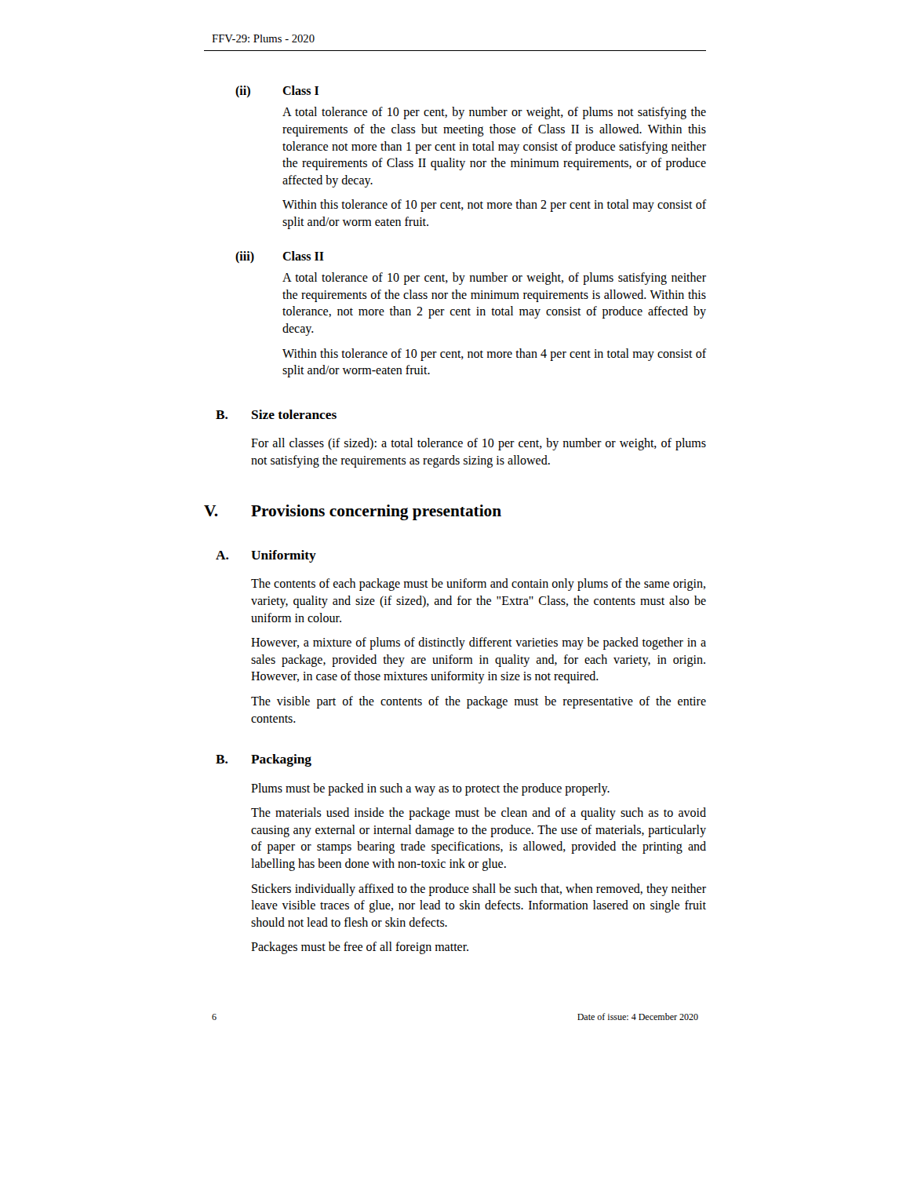FFV-29: Plums - 2020
(ii)
Class I
A total tolerance of 10 per cent, by number or weight, of plums not satisfying the requirements of the class but meeting those of Class II is allowed. Within this tolerance not more than 1 per cent in total may consist of produce satisfying neither the requirements of Class II quality nor the minimum requirements, or of produce affected by decay.
Within this tolerance of 10 per cent, not more than 2 per cent in total may consist of split and/or worm eaten fruit.
(iii)
Class II
A total tolerance of 10 per cent, by number or weight, of plums satisfying neither the requirements of the class nor the minimum requirements is allowed. Within this tolerance, not more than 2 per cent in total may consist of produce affected by decay.
Within this tolerance of 10 per cent, not more than 4 per cent in total may consist of split and/or worm-eaten fruit.
B.
Size tolerances
For all classes (if sized): a total tolerance of 10 per cent, by number or weight, of plums not satisfying the requirements as regards sizing is allowed.
V.
Provisions concerning presentation
A.
Uniformity
The contents of each package must be uniform and contain only plums of the same origin, variety, quality and size (if sized), and for the "Extra" Class, the contents must also be uniform in colour.
However, a mixture of plums of distinctly different varieties may be packed together in a sales package, provided they are uniform in quality and, for each variety, in origin. However, in case of those mixtures uniformity in size is not required.
The visible part of the contents of the package must be representative of the entire contents.
B.
Packaging
Plums must be packed in such a way as to protect the produce properly.
The materials used inside the package must be clean and of a quality such as to avoid causing any external or internal damage to the produce. The use of materials, particularly of paper or stamps bearing trade specifications, is allowed, provided the printing and labelling has been done with non-toxic ink or glue.
Stickers individually affixed to the produce shall be such that, when removed, they neither leave visible traces of glue, nor lead to skin defects. Information lasered on single fruit should not lead to flesh or skin defects.
Packages must be free of all foreign matter.
6
Date of issue: 4 December 2020